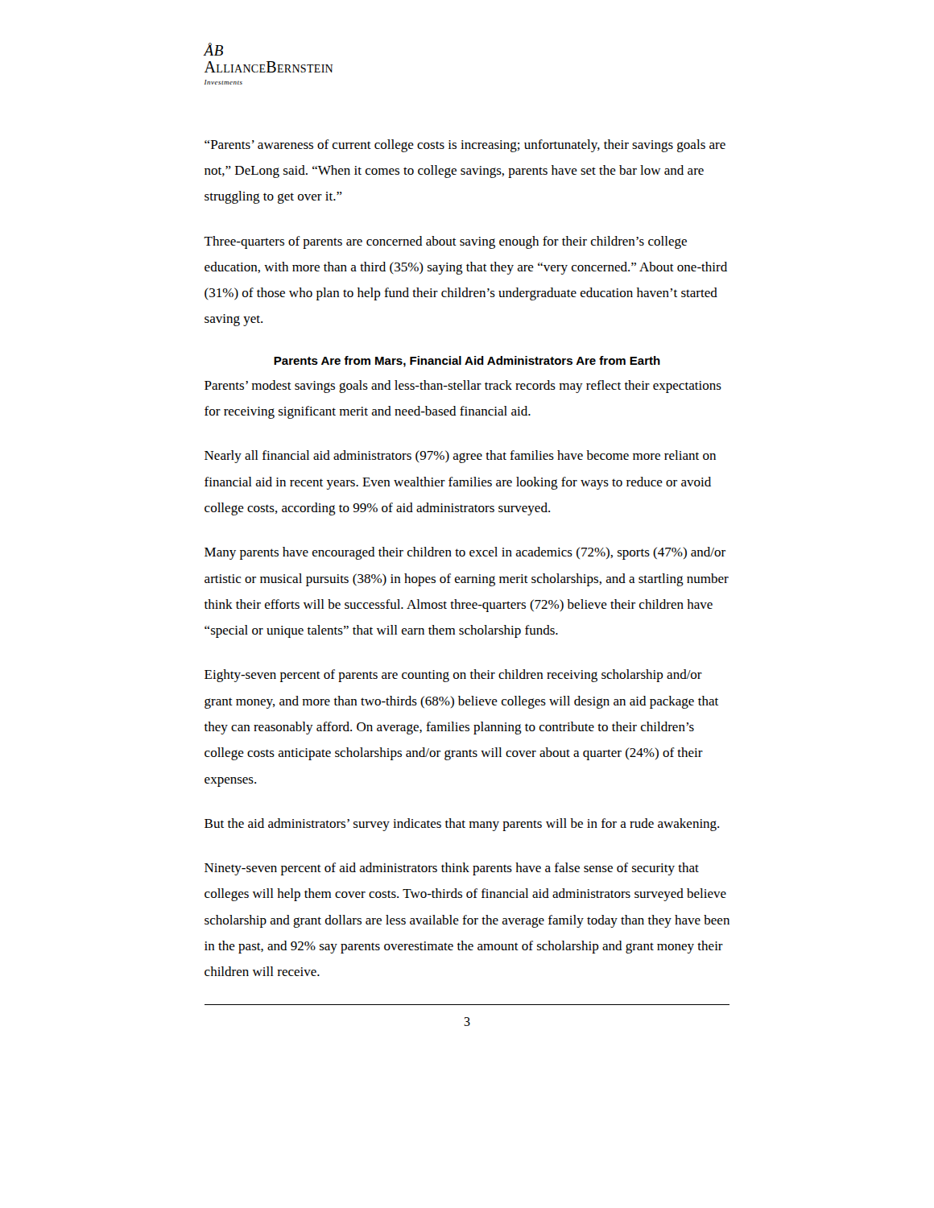ÅB
AllianceBernstein
Investments
“Parents’ awareness of current college costs is increasing; unfortunately, their savings goals are not,” DeLong said. “When it comes to college savings, parents have set the bar low and are struggling to get over it.”
Three-quarters of parents are concerned about saving enough for their children’s college education, with more than a third (35%) saying that they are “very concerned.” About one-third (31%) of those who plan to help fund their children’s undergraduate education haven’t started saving yet.
Parents Are from Mars, Financial Aid Administrators Are from Earth
Parents’ modest savings goals and less-than-stellar track records may reflect their expectations for receiving significant merit and need-based financial aid.
Nearly all financial aid administrators (97%) agree that families have become more reliant on financial aid in recent years. Even wealthier families are looking for ways to reduce or avoid college costs, according to 99% of aid administrators surveyed.
Many parents have encouraged their children to excel in academics (72%), sports (47%) and/or artistic or musical pursuits (38%) in hopes of earning merit scholarships, and a startling number think their efforts will be successful. Almost three-quarters (72%) believe their children have “special or unique talents” that will earn them scholarship funds.
Eighty-seven percent of parents are counting on their children receiving scholarship and/or grant money, and more than two-thirds (68%) believe colleges will design an aid package that they can reasonably afford. On average, families planning to contribute to their children’s college costs anticipate scholarships and/or grants will cover about a quarter (24%) of their expenses.
But the aid administrators’ survey indicates that many parents will be in for a rude awakening.
Ninety-seven percent of aid administrators think parents have a false sense of security that colleges will help them cover costs. Two-thirds of financial aid administrators surveyed believe scholarship and grant dollars are less available for the average family today than they have been in the past, and 92% say parents overestimate the amount of scholarship and grant money their children will receive.
3